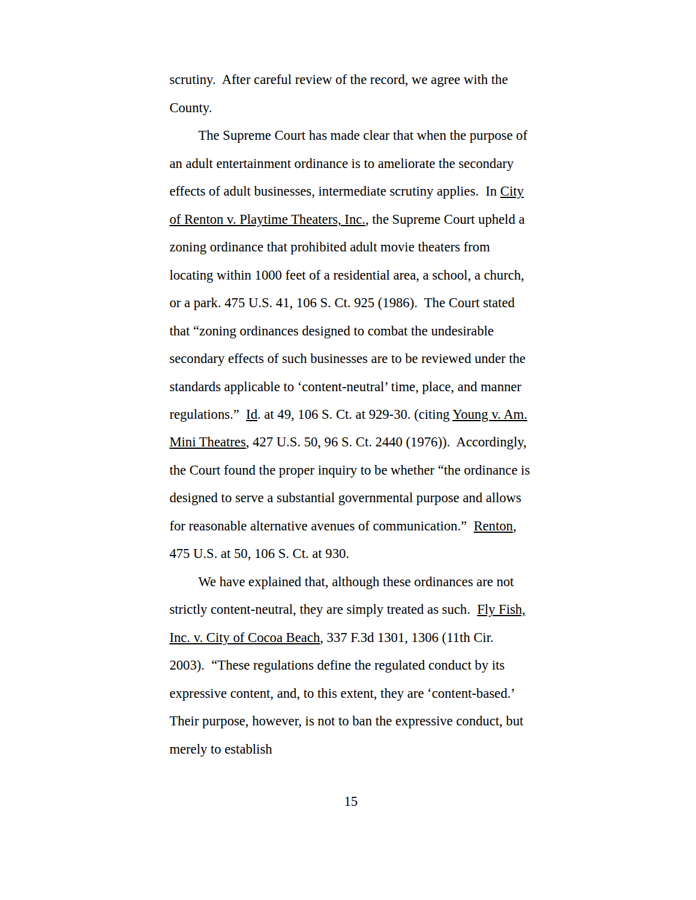scrutiny. After careful review of the record, we agree with the County.
The Supreme Court has made clear that when the purpose of an adult entertainment ordinance is to ameliorate the secondary effects of adult businesses, intermediate scrutiny applies. In City of Renton v. Playtime Theaters, Inc., the Supreme Court upheld a zoning ordinance that prohibited adult movie theaters from locating within 1000 feet of a residential area, a school, a church, or a park. 475 U.S. 41, 106 S. Ct. 925 (1986). The Court stated that “zoning ordinances designed to combat the undesirable secondary effects of such businesses are to be reviewed under the standards applicable to ‘content-neutral’ time, place, and manner regulations.” Id. at 49, 106 S. Ct. at 929-30. (citing Young v. Am. Mini Theatres, 427 U.S. 50, 96 S. Ct. 2440 (1976)). Accordingly, the Court found the proper inquiry to be whether “the ordinance is designed to serve a substantial governmental purpose and allows for reasonable alternative avenues of communication.” Renton, 475 U.S. at 50, 106 S. Ct. at 930.
We have explained that, although these ordinances are not strictly content-neutral, they are simply treated as such. Fly Fish, Inc. v. City of Cocoa Beach, 337 F.3d 1301, 1306 (11th Cir. 2003). “These regulations define the regulated conduct by its expressive content, and, to this extent, they are ‘content-based.’ Their purpose, however, is not to ban the expressive conduct, but merely to establish
15